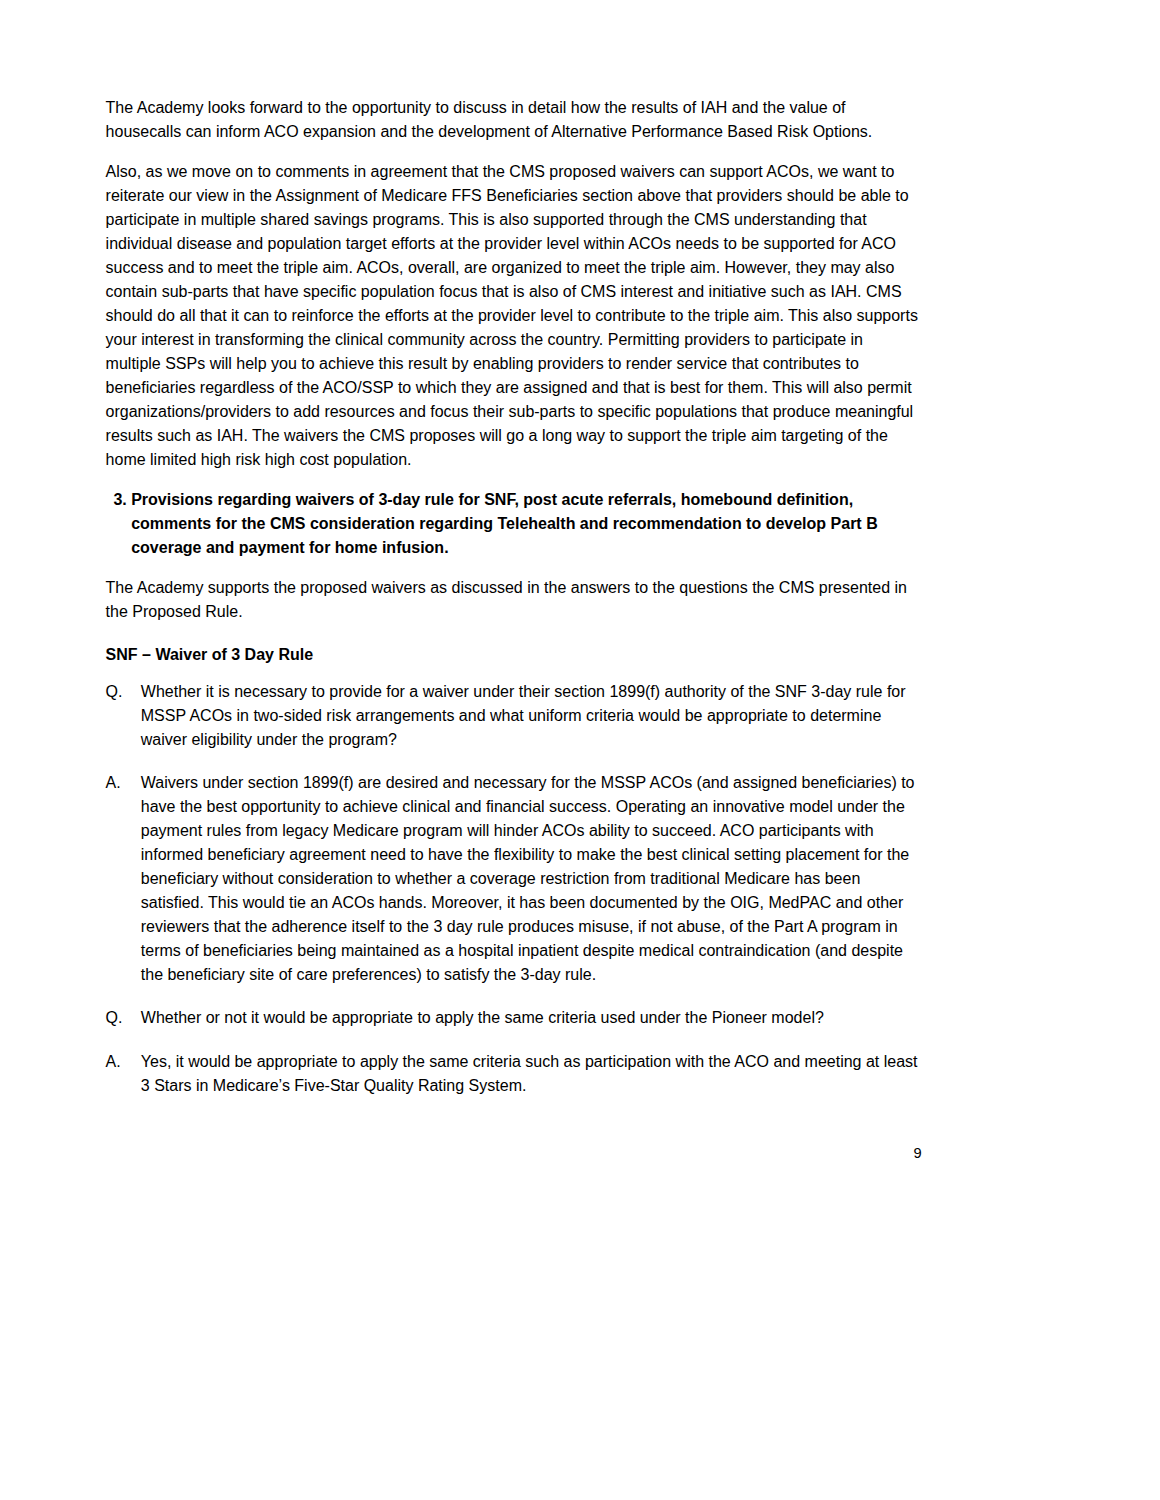The Academy looks forward to the opportunity to discuss in detail how the results of IAH and the value of housecalls can inform ACO expansion and the development of Alternative Performance Based Risk Options.
Also, as we move on to comments in agreement that the CMS proposed waivers can support ACOs, we want to reiterate our view in the Assignment of Medicare FFS Beneficiaries section above that providers should be able to participate in multiple shared savings programs. This is also supported through the CMS understanding that individual disease and population target efforts at the provider level within ACOs needs to be supported for ACO success and to meet the triple aim. ACOs, overall, are organized to meet the triple aim. However, they may also contain sub-parts that have specific population focus that is also of CMS interest and initiative such as IAH. CMS should do all that it can to reinforce the efforts at the provider level to contribute to the triple aim. This also supports your interest in transforming the clinical community across the country. Permitting providers to participate in multiple SSPs will help you to achieve this result by enabling providers to render service that contributes to beneficiaries regardless of the ACO/SSP to which they are assigned and that is best for them. This will also permit organizations/providers to add resources and focus their sub-parts to specific populations that produce meaningful results such as IAH. The waivers the CMS proposes will go a long way to support the triple aim targeting of the home limited high risk high cost population.
Provisions regarding waivers of 3-day rule for SNF, post acute referrals, homebound definition, comments for the CMS consideration regarding Telehealth and recommendation to develop Part B coverage and payment for home infusion.
The Academy supports the proposed waivers as discussed in the answers to the questions the CMS presented in the Proposed Rule.
SNF – Waiver of 3 Day Rule
Q.
Whether it is necessary to provide for a waiver under their section 1899(f) authority of the SNF 3-day rule for MSSP ACOs in two-sided risk arrangements and what uniform criteria would be appropriate to determine waiver eligibility under the program?
A.
Waivers under section 1899(f) are desired and necessary for the MSSP ACOs (and assigned beneficiaries) to have the best opportunity to achieve clinical and financial success. Operating an innovative model under the payment rules from legacy Medicare program will hinder ACOs ability to succeed. ACO participants with informed beneficiary agreement need to have the flexibility to make the best clinical setting placement for the beneficiary without consideration to whether a coverage restriction from traditional Medicare has been satisfied. This would tie an ACOs hands. Moreover, it has been documented by the OIG, MedPAC and other reviewers that the adherence itself to the 3 day rule produces misuse, if not abuse, of the Part A program in terms of beneficiaries being maintained as a hospital inpatient despite medical contraindication (and despite the beneficiary site of care preferences) to satisfy the 3-day rule.
Q.
Whether or not it would be appropriate to apply the same criteria used under the Pioneer model?
A.
Yes, it would be appropriate to apply the same criteria such as participation with the ACO and meeting at least 3 Stars in Medicare’s Five-Star Quality Rating System.
9